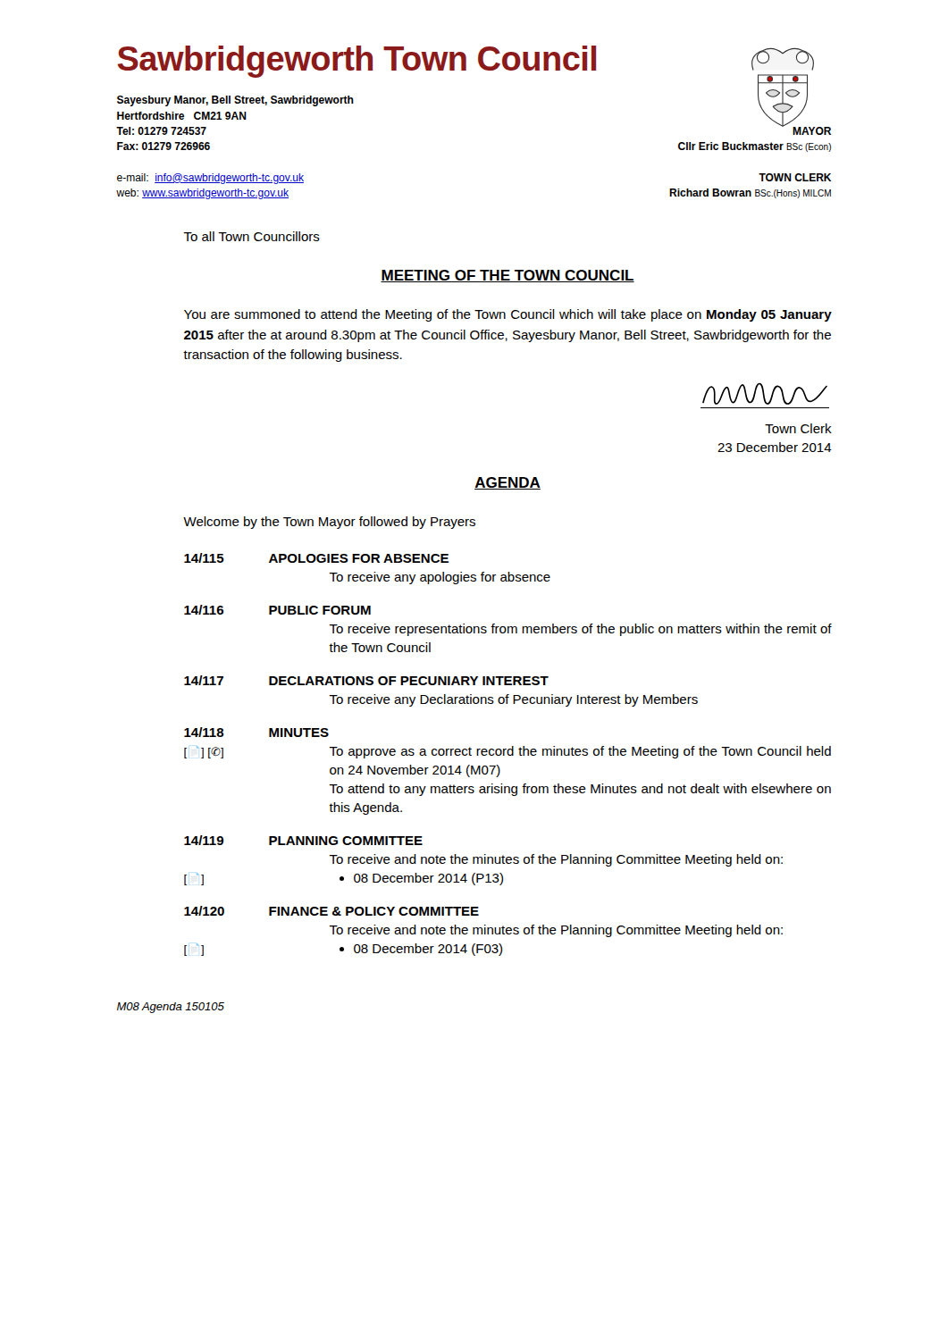Sawbridgeworth Town Council
Sayesbury Manor, Bell Street, Sawbridgeworth
Hertfordshire CM21 9AN
Tel: 01279 724537
Fax: 01279 726966
MAYOR
Cllr Eric Buckmaster BSc (Econ)
e-mail: info@sawbridgeworth-tc.gov.uk
web: www.sawbridgeworth-tc.gov.uk
TOWN CLERK
Richard Bowran BSc.(Hons) MILCM
To all Town Councillors
MEETING OF THE TOWN COUNCIL
You are summoned to attend the Meeting of the Town Council which will take place on Monday 05 January 2015 after the at around 8.30pm at The Council Office, Sayesbury Manor, Bell Street, Sawbridgeworth for the transaction of the following business.
Town Clerk
23 December 2014
AGENDA
Welcome by the Town Mayor followed by Prayers
| 14/115 | APOLOGIES FOR ABSENCE To receive any apologies for absence |
| 14/116 | PUBLIC FORUM To receive representations from members of the public on matters within the remit of the Town Council |
| 14/117 | DECLARATIONS OF PECUNIARY INTEREST To receive any Declarations of Pecuniary Interest by Members |
| 14/118 [📄] [✆] | MINUTES To approve as a correct record the minutes of the Meeting of the Town Council held on 24 November 2014 (M07) To attend to any matters arising from these Minutes and not dealt with elsewhere on this Agenda. |
| 14/119 [📄] | PLANNING COMMITTEE To receive and note the minutes of the Planning Committee Meeting held on: 08 December 2014 (P13) |
| 14/120 [📄] | FINANCE & POLICY COMMITTEE To receive and note the minutes of the Planning Committee Meeting held on: 08 December 2014 (F03) |
M08 Agenda 150105